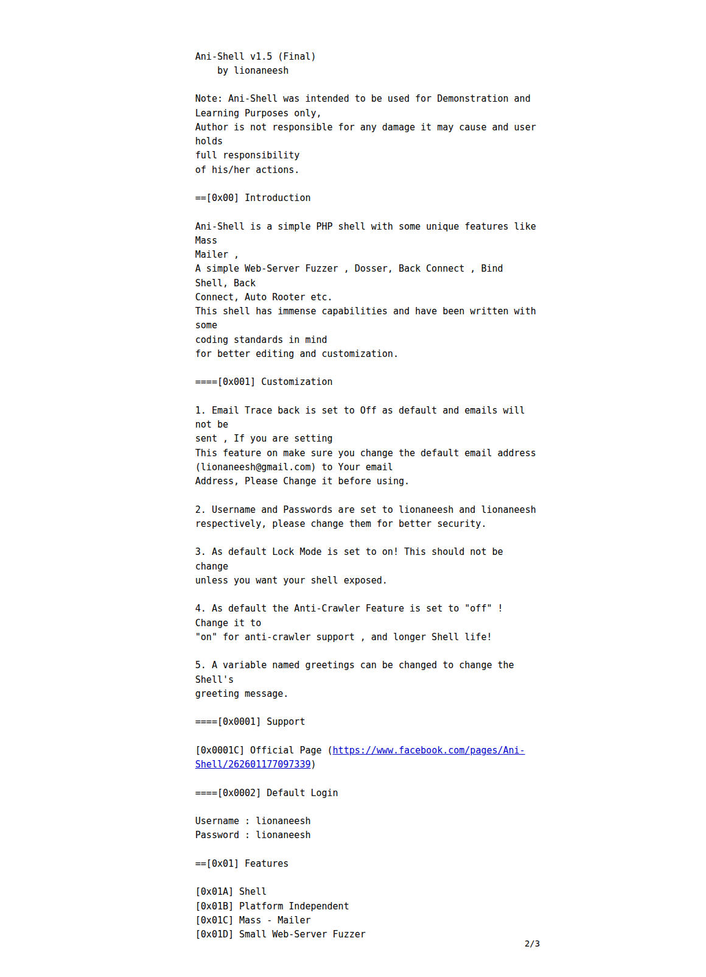Ani-Shell v1.5 (Final)
    by lionaneesh

Note: Ani-Shell was intended to be used for Demonstration and
Learning Purposes only,
Author is not responsible for any damage it may cause and user holds
full responsibility
of his/her actions.

==[0x00] Introduction

Ani-Shell is a simple PHP shell with some unique features like Mass
Mailer ,
A simple Web-Server Fuzzer , Dosser, Back Connect , Bind Shell, Back
Connect, Auto Rooter etc.
This shell has immense capabilities and have been written with some
coding standards in mind
for better editing and customization.

====[0x001] Customization

1. Email Trace back is set to Off as default and emails will not be
sent , If you are setting
This feature on make sure you change the default email address
(lionaneesh@gmail.com) to Your email
Address, Please Change it before using.

2. Username and Passwords are set to lionaneesh and lionaneesh
respectively, please change them for better security.

3. As default Lock Mode is set to on! This should not be change
unless you want your shell exposed.

4. As default the Anti-Crawler Feature is set to "off" ! Change it to
"on" for anti-crawler support , and longer Shell life!

5. A variable named greetings can be changed to change the Shell's
greeting message.

====[0x0001] Support

[0x0001C] Official Page (https://www.facebook.com/pages/Ani-Shell/262601177097339)

====[0x0002] Default Login

Username : lionaneesh
Password : lionaneesh

==[0x01] Features

[0x01A] Shell
[0x01B] Platform Independent
[0x01C] Mass - Mailer
[0x01D] Small Web-Server Fuzzer
2/3